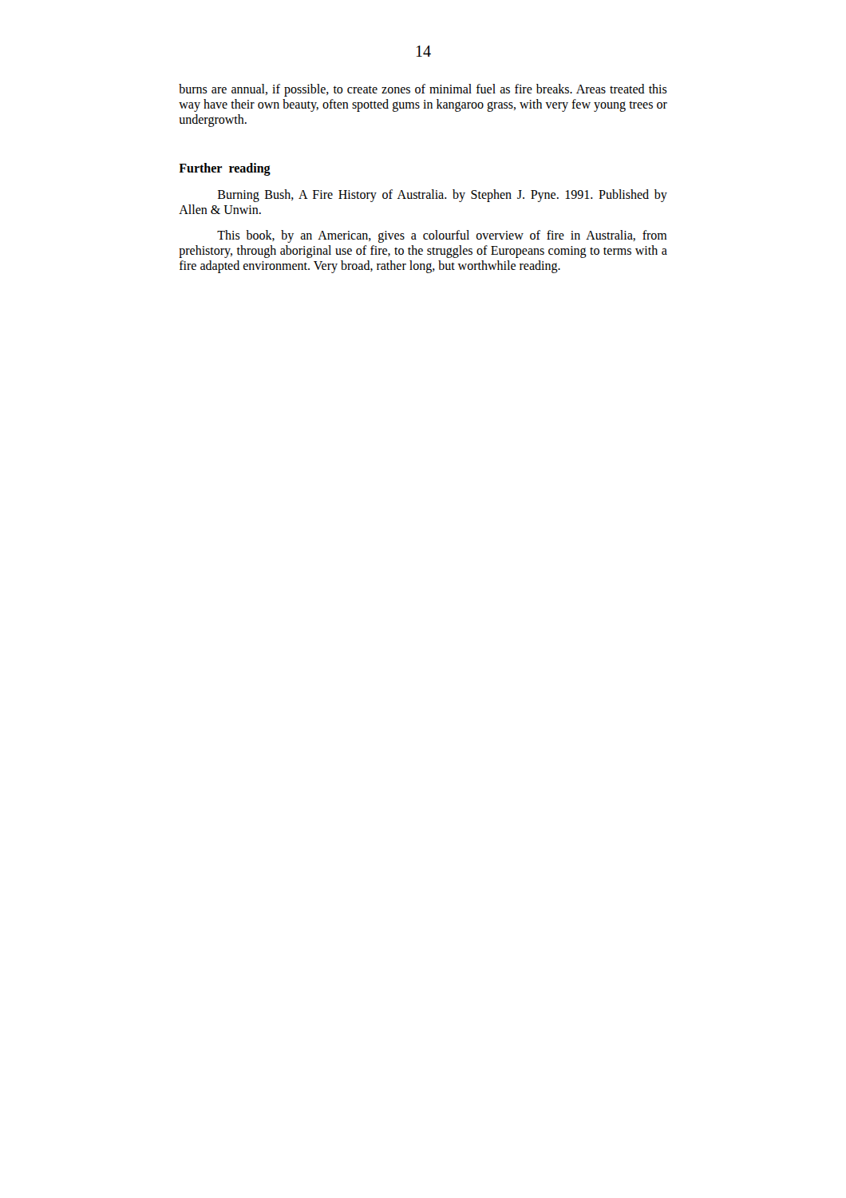14
burns are annual, if possible, to create zones of minimal fuel as fire breaks. Areas treated this way have their own beauty, often spotted gums in kangaroo grass, with very few young trees or undergrowth.
Further reading
Burning Bush, A Fire History of Australia. by Stephen J. Pyne. 1991. Published by Allen & Unwin.
This book, by an American, gives a colourful overview of fire in Australia, from prehistory, through aboriginal use of fire, to the struggles of Europeans coming to terms with a fire adapted environment. Very broad, rather long, but worthwhile reading.